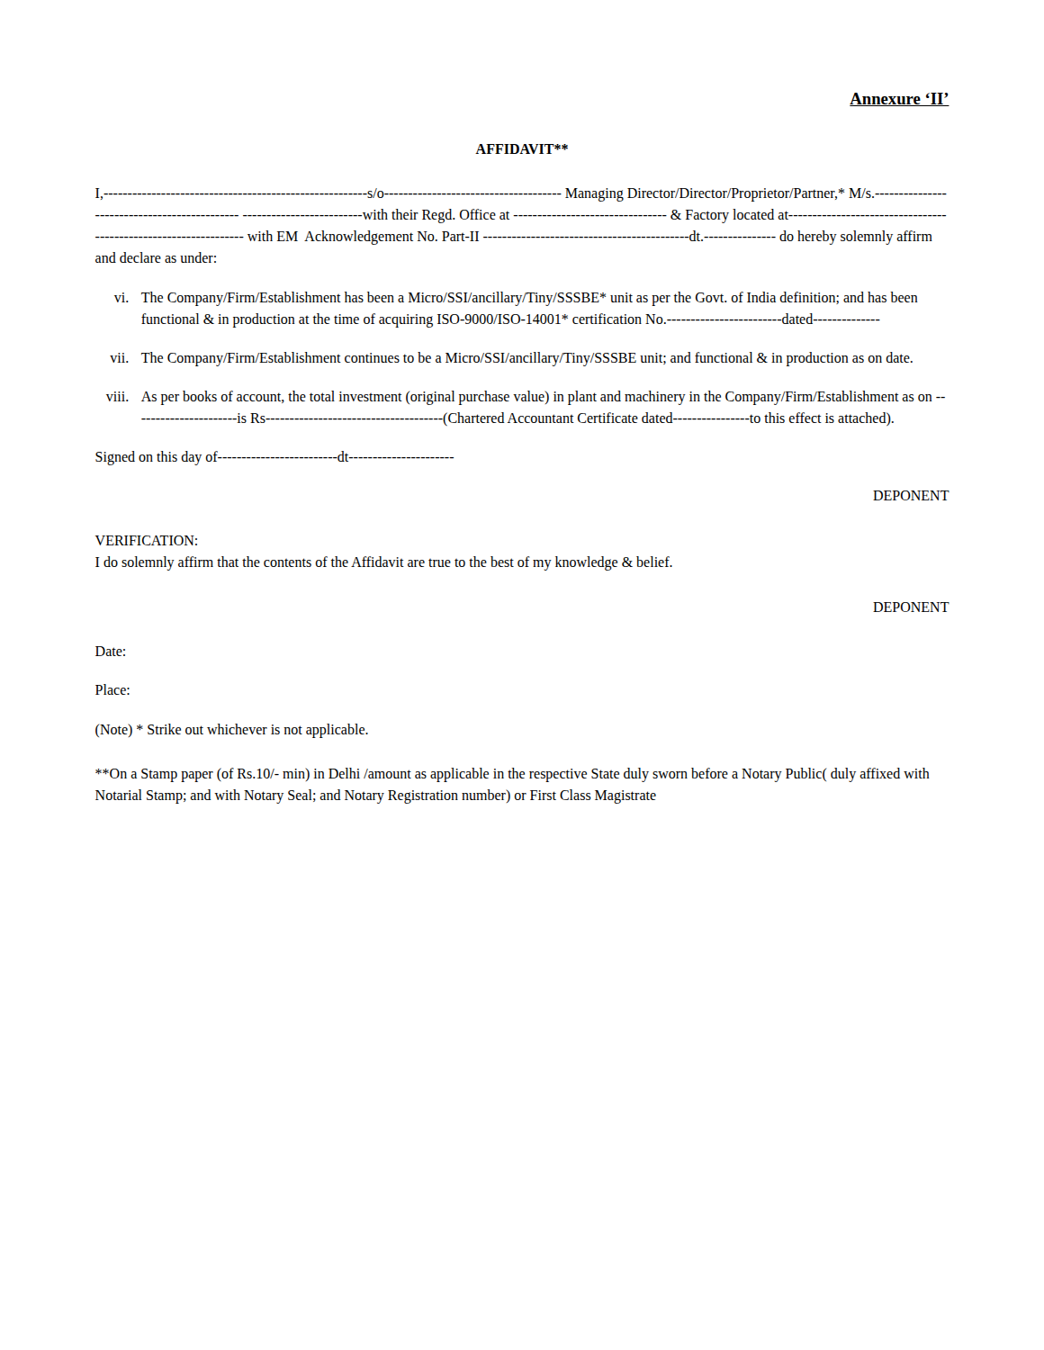Annexure ‘II’
AFFIDAVIT**
I,-------------------------------------------------------s/o------------------------------------- Managing Director/Director/Proprietor/Partner,* M/s.--------------------------------------------- -------------------------with their Regd. Office at -------------------------------- & Factory located at---------------------------------------------------------------- with EM Acknowledgement No. Part-II -------------------------------------------dt.--------------- do hereby solemnly affirm and declare as under:
The Company/Firm/Establishment has been a Micro/SSI/ancillary/Tiny/SSSBE* unit as per the Govt. of India definition; and has been functional & in production at the time of acquiring ISO-9000/ISO-14001* certification No.------------------------dated--------------
The Company/Firm/Establishment continues to be a Micro/SSI/ancillary/Tiny/SSSBE unit; and functional & in production as on date.
As per books of account, the total investment (original purchase value) in plant and machinery in the Company/Firm/Establishment as on ----------------------is Rs-------------------------------------(Chartered Accountant Certificate dated----------------to this effect is attached).
Signed on this day of-------------------------dt----------------------
DEPONENT
VERIFICATION:
I do solemnly affirm that the contents of the Affidavit are true to the best of my knowledge & belief.
DEPONENT
Date:
Place:
(Note) * Strike out whichever is not applicable.
**On a Stamp paper (of Rs.10/- min) in Delhi /amount as applicable in the respective State duly sworn before a Notary Public( duly affixed with Notarial Stamp; and with Notary Seal; and Notary Registration number) or First Class Magistrate